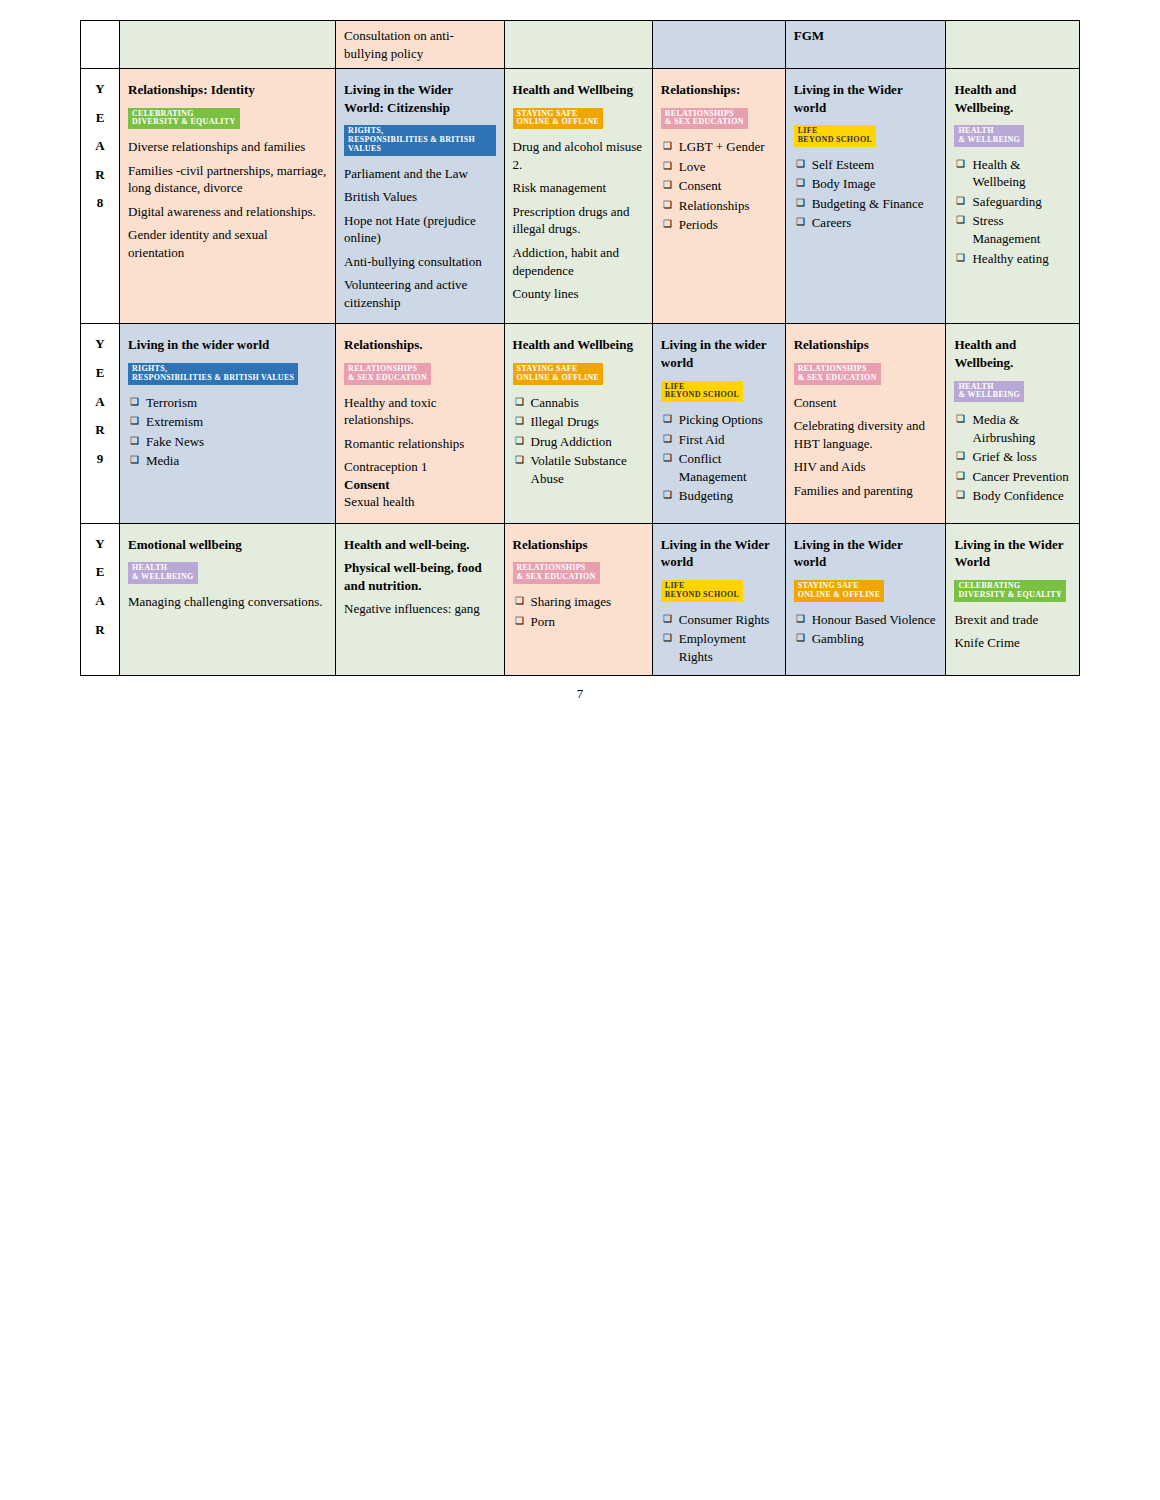| | | Consultation on anti-bullying policy | | | FGM | |
| Y E A R 8 | Relationships: Identity CELEBRATING DIVERSITY & EQUALITY Diverse relationships and families Families -civil partnerships, marriage, long distance, divorce Digital awareness and relationships. Gender identity and sexual orientation | Living in the Wider World: Citizenship RIGHTS, RESPONSIBILITIES & BRITISH VALUES Parliament and the Law British Values Hope not Hate (prejudice online) Anti-bullying consultation Volunteering and active citizenship | Health and Wellbeing STAYING SAFE ONLINE & OFFLINE Drug and alcohol misuse 2. Risk management Prescription drugs and illegal drugs. Addiction, habit and dependence County lines | Relationships: RELATIONSHIPS & SEX EDUCATION LGBT + Gender Love Consent Relationships Periods | Living in the Wider world LIFE BEYOND SCHOOL Self Esteem Body Image Budgeting & Finance Careers | Health and Wellbeing. HEALTH & WELLBEING Health & Wellbeing Safeguarding Stress Management Healthy eating |
| Y E A R 9 | Living in the wider world RIGHTS, RESPONSIBILITIES & BRITISH VALUES Terrorism Extremism Fake News Media | Relationships. RELATIONSHIPS & SEX EDUCATION Healthy and toxic relationships. Romantic relationships Contraception 1 Consent Sexual health | Health and Wellbeing STAYING SAFE ONLINE & OFFLINE Cannabis Illegal Drugs Drug Addiction Volatile Substance Abuse | Living in the wider world LIFE BEYOND SCHOOL Picking Options First Aid Conflict Management Budgeting | Relationships RELATIONSHIPS & SEX EDUCATION Consent Celebrating diversity and HBT language. HIV and Aids Families and parenting | Health and Wellbeing. HEALTH & WELLBEING Media & Airbrushing Grief & loss Cancer Prevention Body Confidence |
| Y E A R | Emotional wellbeing HEALTH & WELLBEING Managing challenging conversations. | Health and well-being. Physical well-being, food and nutrition. Negative influences: gang | Relationships RELATIONSHIPS & SEX EDUCATION Sharing images Porn | Living in the Wider world LIFE BEYOND SCHOOL Consumer Rights Employment Rights | Living in the Wider world STAYING SAFE ONLINE & OFFLINE Honour Based Violence Gambling | Living in the Wider World CELEBRATING DIVERSITY & EQUALITY Brexit and trade Knife Crime |
7